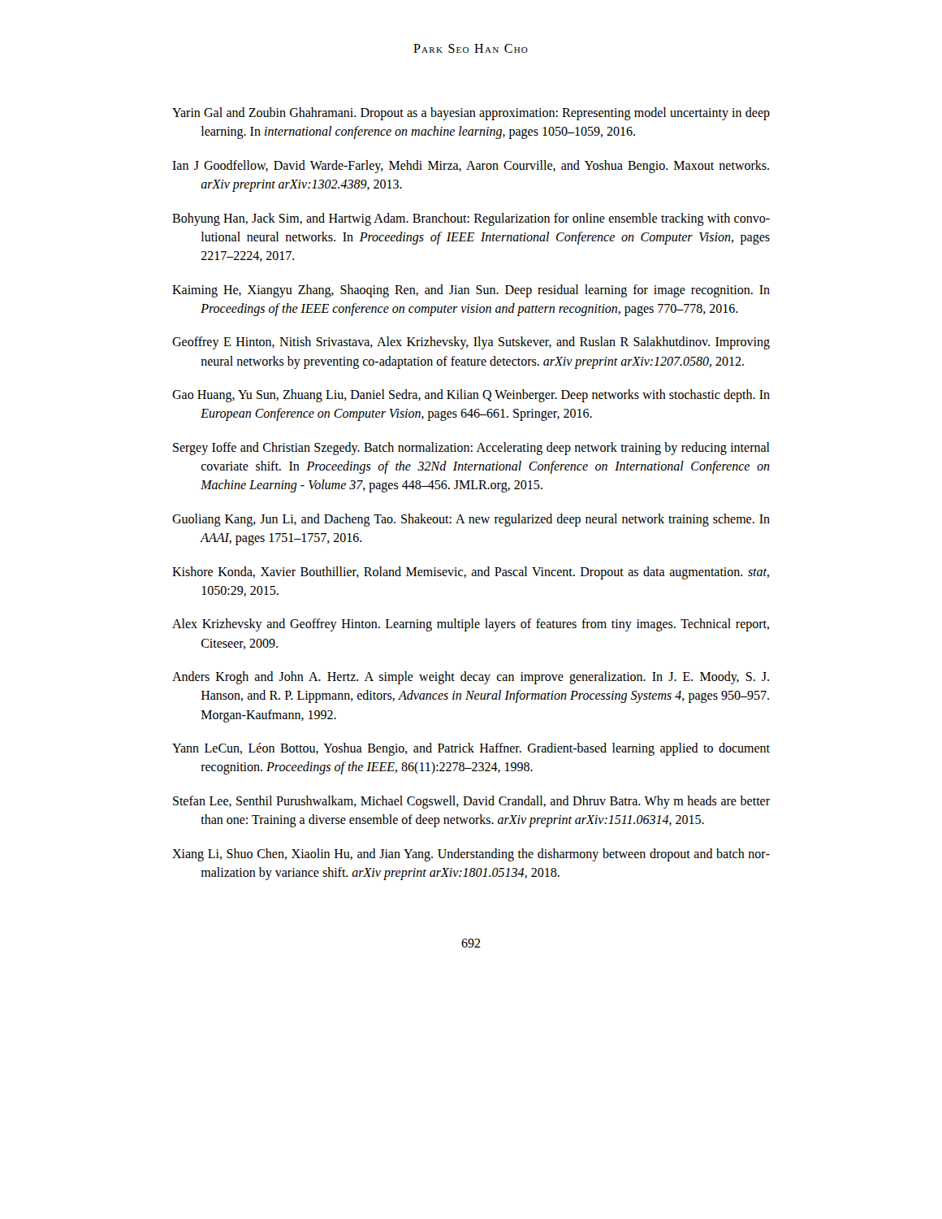Park Seo Han Cho
Yarin Gal and Zoubin Ghahramani. Dropout as a bayesian approximation: Representing model uncertainty in deep learning. In international conference on machine learning, pages 1050–1059, 2016.
Ian J Goodfellow, David Warde-Farley, Mehdi Mirza, Aaron Courville, and Yoshua Bengio. Maxout networks. arXiv preprint arXiv:1302.4389, 2013.
Bohyung Han, Jack Sim, and Hartwig Adam. Branchout: Regularization for online ensemble tracking with convolutional neural networks. In Proceedings of IEEE International Conference on Computer Vision, pages 2217–2224, 2017.
Kaiming He, Xiangyu Zhang, Shaoqing Ren, and Jian Sun. Deep residual learning for image recognition. In Proceedings of the IEEE conference on computer vision and pattern recognition, pages 770–778, 2016.
Geoffrey E Hinton, Nitish Srivastava, Alex Krizhevsky, Ilya Sutskever, and Ruslan R Salakhutdinov. Improving neural networks by preventing co-adaptation of feature detectors. arXiv preprint arXiv:1207.0580, 2012.
Gao Huang, Yu Sun, Zhuang Liu, Daniel Sedra, and Kilian Q Weinberger. Deep networks with stochastic depth. In European Conference on Computer Vision, pages 646–661. Springer, 2016.
Sergey Ioffe and Christian Szegedy. Batch normalization: Accelerating deep network training by reducing internal covariate shift. In Proceedings of the 32Nd International Conference on International Conference on Machine Learning - Volume 37, pages 448–456. JMLR.org, 2015.
Guoliang Kang, Jun Li, and Dacheng Tao. Shakeout: A new regularized deep neural network training scheme. In AAAI, pages 1751–1757, 2016.
Kishore Konda, Xavier Bouthillier, Roland Memisevic, and Pascal Vincent. Dropout as data augmentation. stat, 1050:29, 2015.
Alex Krizhevsky and Geoffrey Hinton. Learning multiple layers of features from tiny images. Technical report, Citeseer, 2009.
Anders Krogh and John A. Hertz. A simple weight decay can improve generalization. In J. E. Moody, S. J. Hanson, and R. P. Lippmann, editors, Advances in Neural Information Processing Systems 4, pages 950–957. Morgan-Kaufmann, 1992.
Yann LeCun, Léon Bottou, Yoshua Bengio, and Patrick Haffner. Gradient-based learning applied to document recognition. Proceedings of the IEEE, 86(11):2278–2324, 1998.
Stefan Lee, Senthil Purushwalkam, Michael Cogswell, David Crandall, and Dhruv Batra. Why m heads are better than one: Training a diverse ensemble of deep networks. arXiv preprint arXiv:1511.06314, 2015.
Xiang Li, Shuo Chen, Xiaolin Hu, and Jian Yang. Understanding the disharmony between dropout and batch normalization by variance shift. arXiv preprint arXiv:1801.05134, 2018.
692